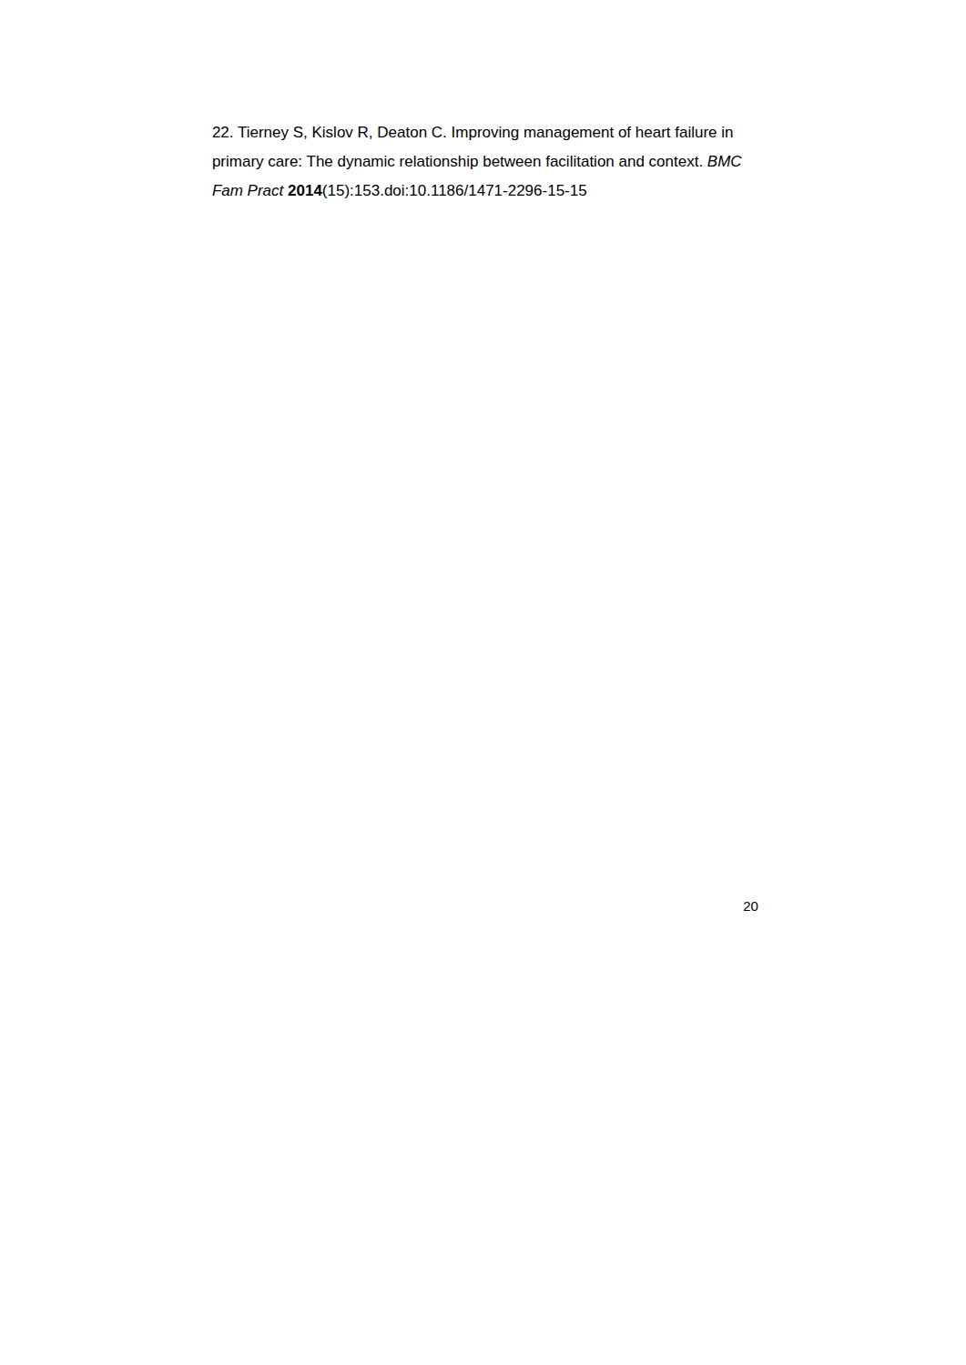22. Tierney S, Kislov R, Deaton C. Improving management of heart failure in primary care: The dynamic relationship between facilitation and context. BMC Fam Pract 2014(15):153.doi:10.1186/1471-2296-15-15
20